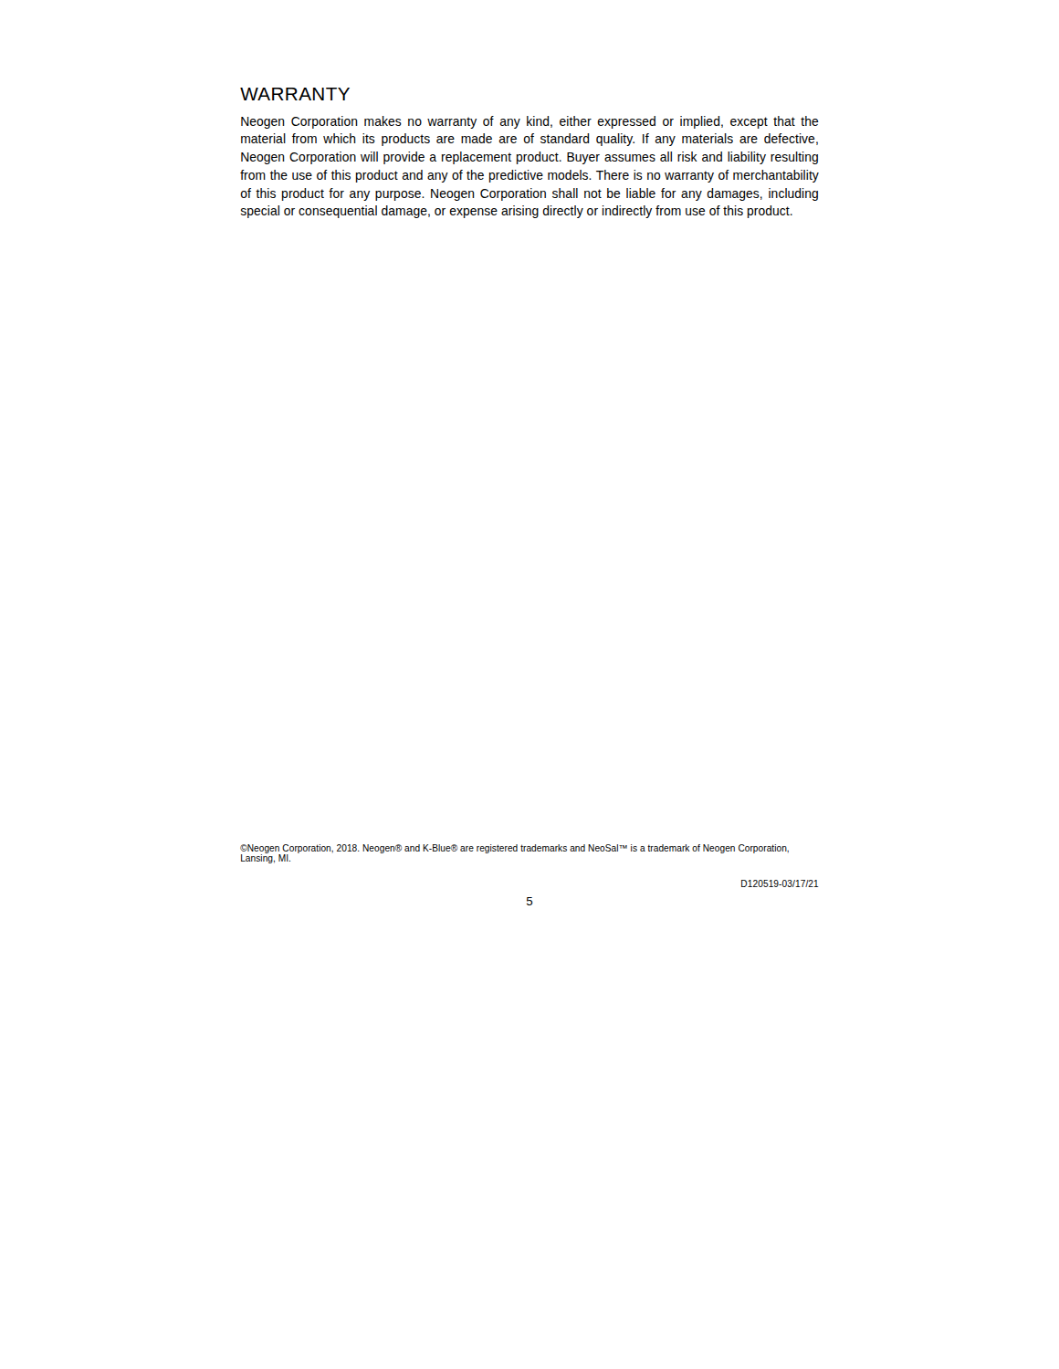WARRANTY
Neogen Corporation makes no warranty of any kind, either expressed or implied, except that the material from which its products are made are of standard quality. If any materials are defective, Neogen Corporation will provide a replacement product. Buyer assumes all risk and liability resulting from the use of this product and any of the predictive models. There is no warranty of merchantability of this product for any purpose. Neogen Corporation shall not be liable for any damages, including special or consequential damage, or expense arising directly or indirectly from use of this product.
©Neogen Corporation, 2018. Neogen® and K-Blue® are registered trademarks and NeoSal™ is a trademark of Neogen Corporation, Lansing, MI.
D120519-03/17/21 5